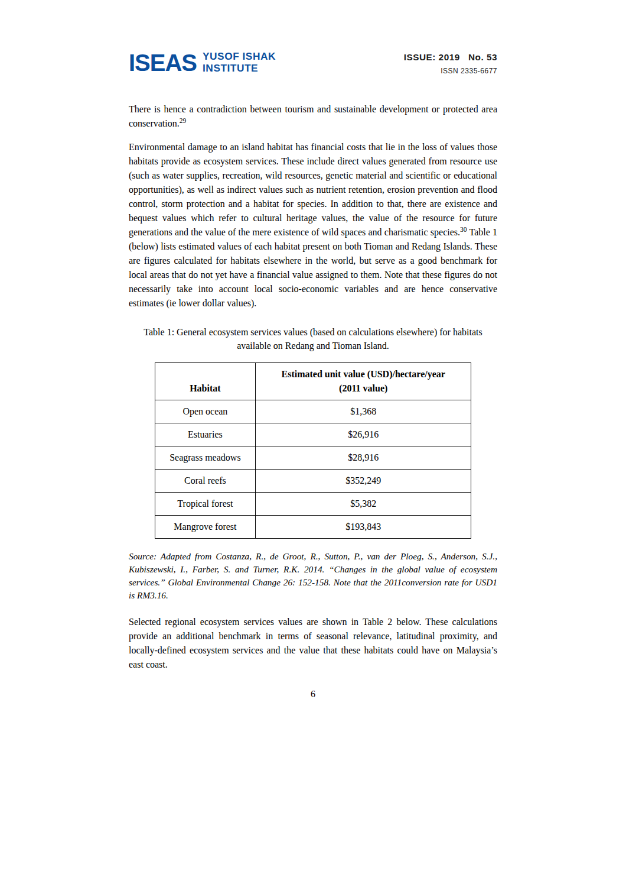ISEAS
YUSOF ISHAK
INSTITUTE
ISSUE: 2019 No. 53
ISSN 2335-6677
There is hence a contradiction between tourism and sustainable development or protected area conservation.29
Environmental damage to an island habitat has financial costs that lie in the loss of values those habitats provide as ecosystem services. These include direct values generated from resource use (such as water supplies, recreation, wild resources, genetic material and scientific or educational opportunities), as well as indirect values such as nutrient retention, erosion prevention and flood control, storm protection and a habitat for species. In addition to that, there are existence and bequest values which refer to cultural heritage values, the value of the resource for future generations and the value of the mere existence of wild spaces and charismatic species.30 Table 1 (below) lists estimated values of each habitat present on both Tioman and Redang Islands. These are figures calculated for habitats elsewhere in the world, but serve as a good benchmark for local areas that do not yet have a financial value assigned to them. Note that these figures do not necessarily take into account local socio-economic variables and are hence conservative estimates (ie lower dollar values).
Table 1: General ecosystem services values (based on calculations elsewhere) for habitats available on Redang and Tioman Island.
| Habitat | Estimated unit value (USD)/hectare/year (2011 value) |
| --- | --- |
| Open ocean | $1,368 |
| Estuaries | $26,916 |
| Seagrass meadows | $28,916 |
| Coral reefs | $352,249 |
| Tropical forest | $5,382 |
| Mangrove forest | $193,843 |
Source: Adapted from Costanza, R., de Groot, R., Sutton, P., van der Ploeg, S., Anderson, S.J., Kubiszewski, I., Farber, S. and Turner, R.K. 2014. “Changes in the global value of ecosystem services.” Global Environmental Change 26: 152-158. Note that the 2011conversion rate for USD1 is RM3.16.
Selected regional ecosystem services values are shown in Table 2 below. These calculations provide an additional benchmark in terms of seasonal relevance, latitudinal proximity, and locally-defined ecosystem services and the value that these habitats could have on Malaysia’s east coast.
6